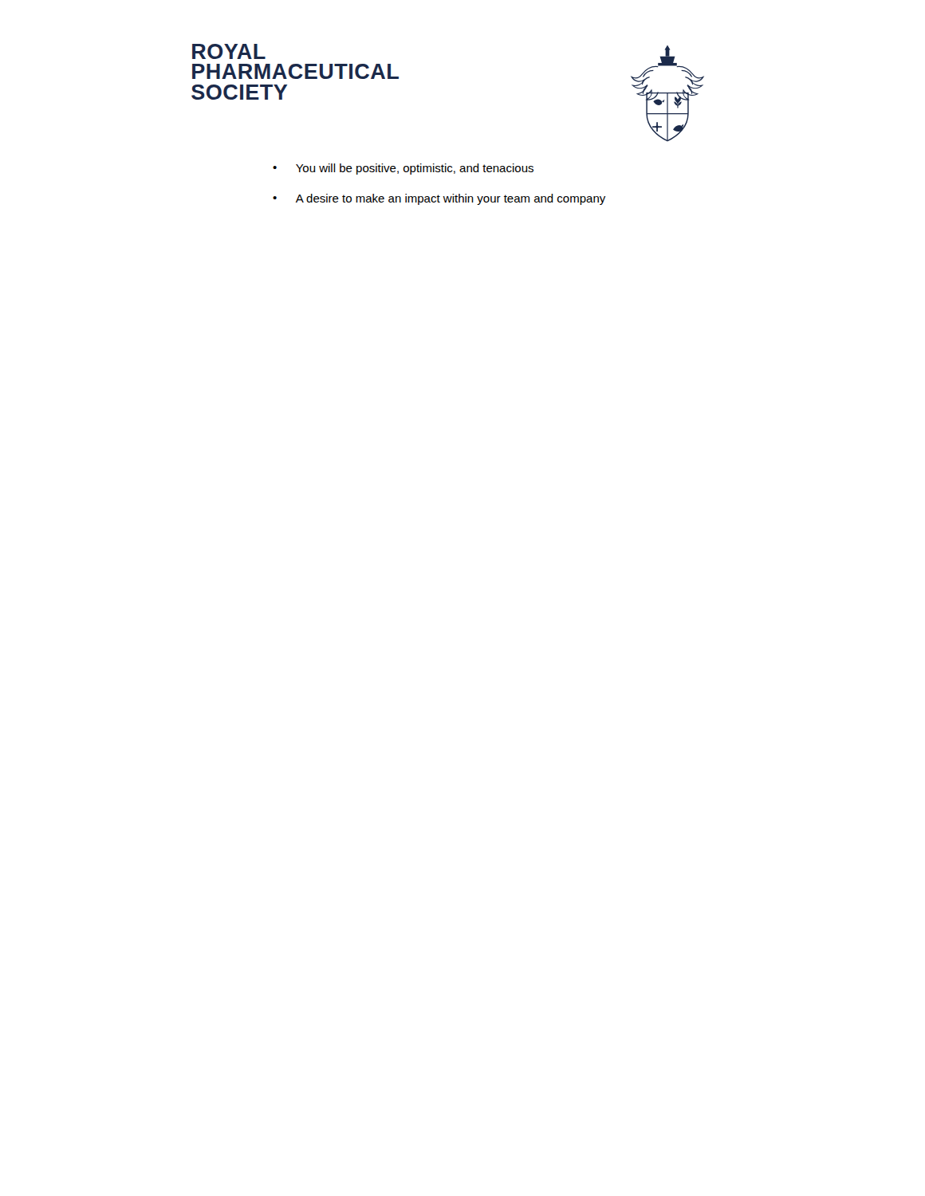Royal Pharmaceutical Society
You will be positive, optimistic, and tenacious
A desire to make an impact within your team and company